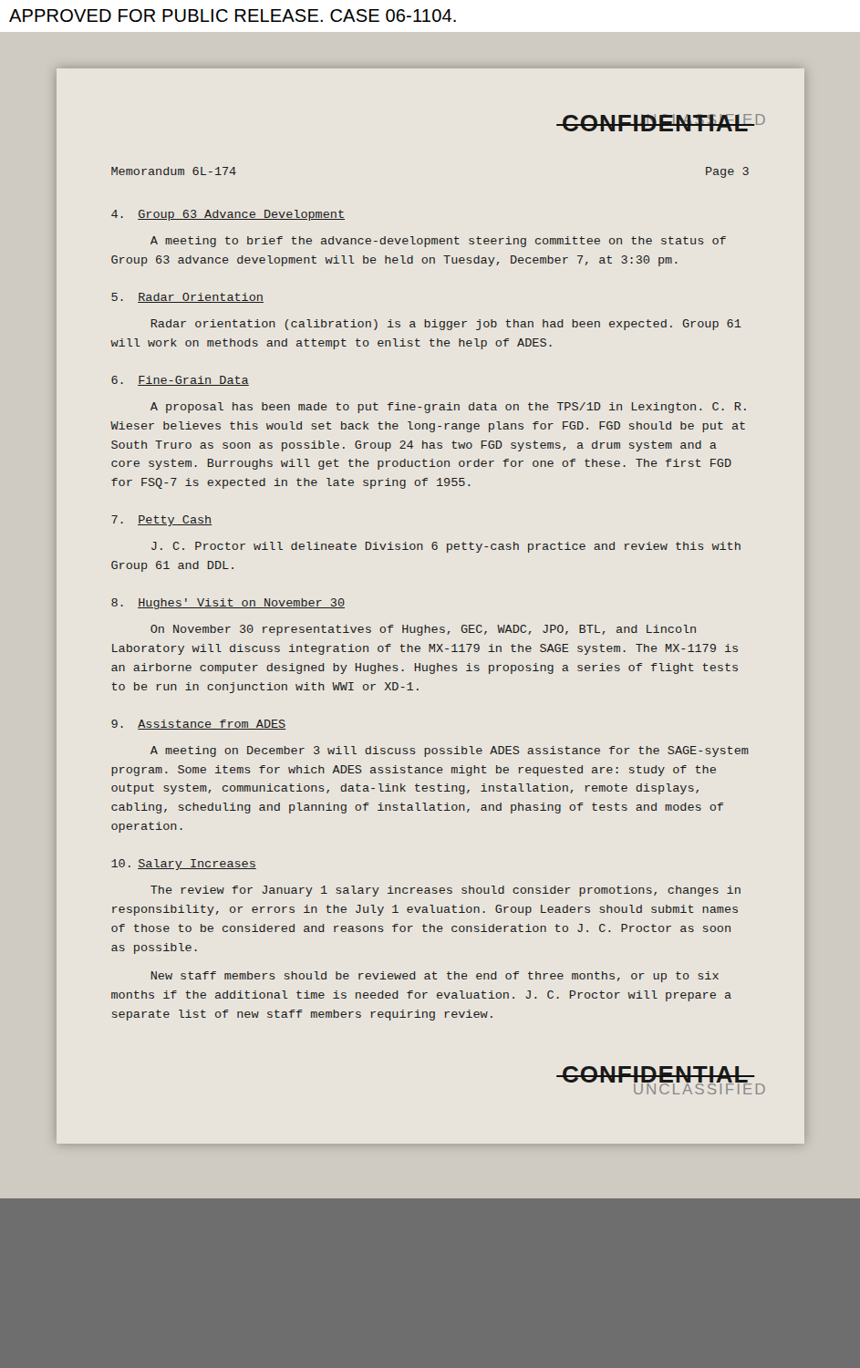APPROVED FOR PUBLIC RELEASE. CASE 06-1104.
UNCLASSIFIED
CONFIDENTIAL
Memorandum 6L-174
Page 3
4. Group 63 Advance Development
A meeting to brief the advance-development steering committee on the status of Group 63 advance development will be held on Tuesday, December 7, at 3:30 pm.
5. Radar Orientation
Radar orientation (calibration) is a bigger job than had been expected. Group 61 will work on methods and attempt to enlist the help of ADES.
6. Fine-Grain Data
A proposal has been made to put fine-grain data on the TPS/1D in Lexington. C. R. Wieser believes this would set back the long-range plans for FGD. FGD should be put at South Truro as soon as possible. Group 24 has two FGD systems, a drum system and a core system. Burroughs will get the production order for one of these. The first FGD for FSQ-7 is expected in the late spring of 1955.
7. Petty Cash
J. C. Proctor will delineate Division 6 petty-cash practice and review this with Group 61 and DDL.
8. Hughes' Visit on November 30
On November 30 representatives of Hughes, GEC, WADC, JPO, BTL, and Lincoln Laboratory will discuss integration of the MX-1179 in the SAGE system. The MX-1179 is an airborne computer designed by Hughes. Hughes is proposing a series of flight tests to be run in conjunction with WWI or XD-1.
9. Assistance from ADES
A meeting on December 3 will discuss possible ADES assistance for the SAGE-system program. Some items for which ADES assistance might be requested are: study of the output system, communications, data-link testing, installation, remote displays, cabling, scheduling and planning of installation, and phasing of tests and modes of operation.
10. Salary Increases
The review for January 1 salary increases should consider promotions, changes in responsibility, or errors in the July 1 evaluation. Group Leaders should submit names of those to be considered and reasons for the consideration to J. C. Proctor as soon as possible.
New staff members should be reviewed at the end of three months, or up to six months if the additional time is needed for evaluation. J. C. Proctor will prepare a separate list of new staff members requiring review.
CONFIDENTIAL
UNCLASSIFIED